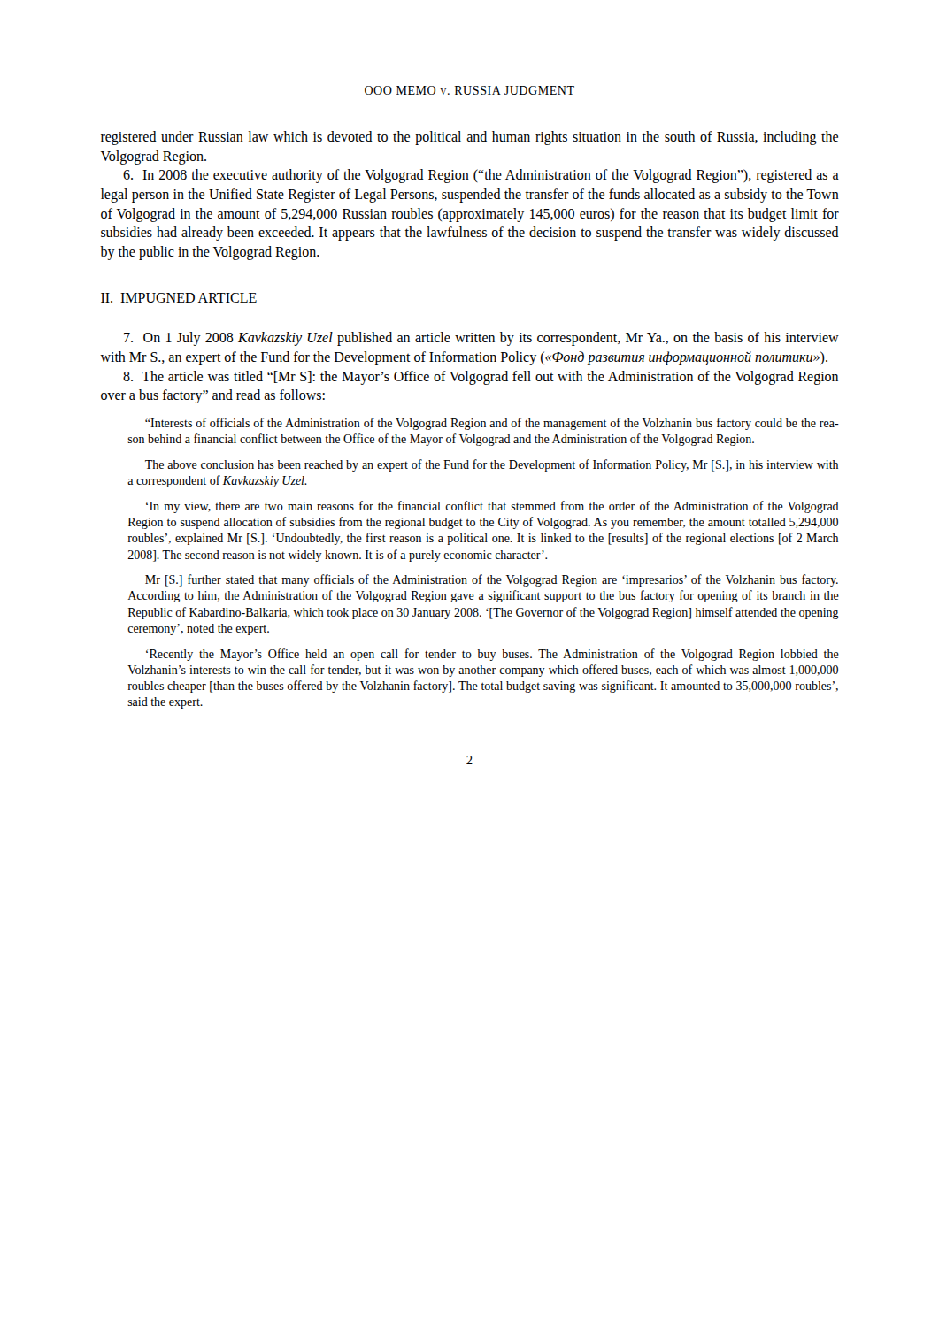OOO MEMO v. RUSSIA JUDGMENT
registered under Russian law which is devoted to the political and human rights situation in the south of Russia, including the Volgograd Region.
6. In 2008 the executive authority of the Volgograd Region (“the Administration of the Volgograd Region”), registered as a legal person in the Unified State Register of Legal Persons, suspended the transfer of the funds allocated as a subsidy to the Town of Volgograd in the amount of 5,294,000 Russian roubles (approximately 145,000 euros) for the reason that its budget limit for subsidies had already been exceeded. It appears that the lawfulness of the decision to suspend the transfer was widely discussed by the public in the Volgograd Region.
II. IMPUGNED ARTICLE
7. On 1 July 2008 Kavkazskiy Uzel published an article written by its correspondent, Mr Ya., on the basis of his interview with Mr S., an expert of the Fund for the Development of Information Policy («Фонд развития информационной политики»).
8. The article was titled “[Mr S]: the Mayor’s Office of Volgograd fell out with the Administration of the Volgograd Region over a bus factory” and read as follows:
“Interests of officials of the Administration of the Volgograd Region and of the management of the Volzhanin bus factory could be the reason behind a financial conflict between the Office of the Mayor of Volgograd and the Administration of the Volgograd Region.
The above conclusion has been reached by an expert of the Fund for the Development of Information Policy, Mr [S.], in his interview with a correspondent of Kavkazskiy Uzel.
‘In my view, there are two main reasons for the financial conflict that stemmed from the order of the Administration of the Volgograd Region to suspend allocation of subsidies from the regional budget to the City of Volgograd. As you remember, the amount totalled 5,294,000 roubles’, explained Mr [S.]. ‘Undoubtedly, the first reason is a political one. It is linked to the [results] of the regional elections [of 2 March 2008]. The second reason is not widely known. It is of a purely economic character’.
Mr [S.] further stated that many officials of the Administration of the Volgograd Region are ‘impresarios’ of the Volzhanin bus factory. According to him, the Administration of the Volgograd Region gave a significant support to the bus factory for opening of its branch in the Republic of Kabardino-Balkaria, which took place on 30 January 2008. ‘[The Governor of the Volgograd Region] himself attended the opening ceremony’, noted the expert.
‘Recently the Mayor’s Office held an open call for tender to buy buses. The Administration of the Volgograd Region lobbied the Volzhanin’s interests to win the call for tender, but it was won by another company which offered buses, each of which was almost 1,000,000 roubles cheaper [than the buses offered by the Volzhanin factory]. The total budget saving was significant. It amounted to 35,000,000 roubles’, said the expert.
2